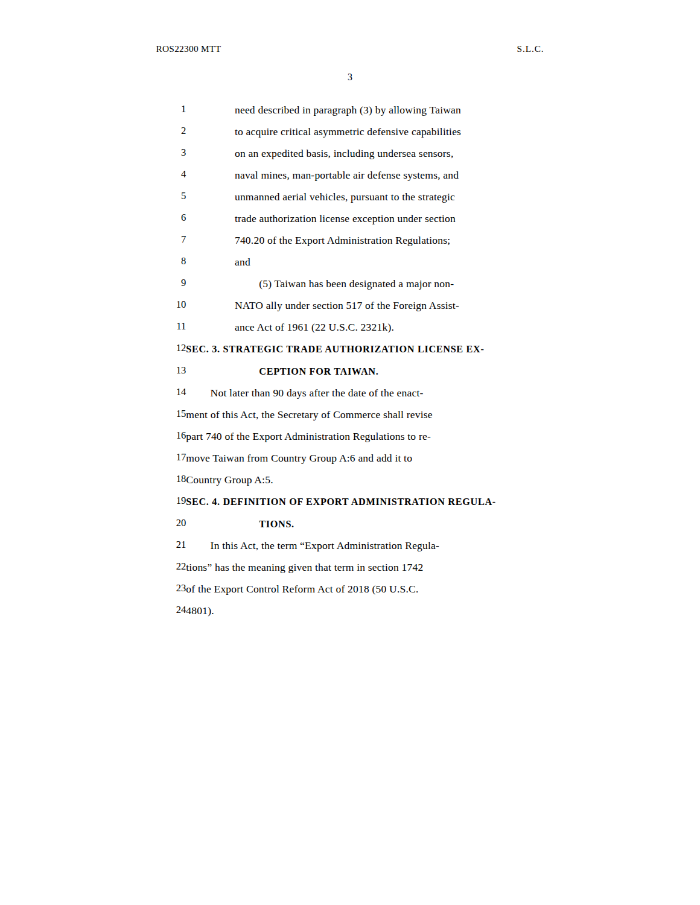ROS22300 MTT S.L.C.
3
| 1 | need described in paragraph (3) by allowing Taiwan |
| 2 | to acquire critical asymmetric defensive capabilities |
| 3 | on an expedited basis, including undersea sensors, |
| 4 | naval mines, man-portable air defense systems, and |
| 5 | unmanned aerial vehicles, pursuant to the strategic |
| 6 | trade authorization license exception under section |
| 7 | 740.20 of the Export Administration Regulations; |
| 8 | and |
| 9 | (5) Taiwan has been designated a major non- |
| 10 | NATO ally under section 517 of the Foreign Assist- |
| 11 | ance Act of 1961 (22 U.S.C. 2321k). |
| 12 | SEC. 3. STRATEGIC TRADE AUTHORIZATION LICENSE EX- |
| 13 | CEPTION FOR TAIWAN. |
| 14 | Not later than 90 days after the date of the enact- |
| 15 | ment of this Act, the Secretary of Commerce shall revise |
| 16 | part 740 of the Export Administration Regulations to re- |
| 17 | move Taiwan from Country Group A:6 and add it to |
| 18 | Country Group A:5. |
| 19 | SEC. 4. DEFINITION OF EXPORT ADMINISTRATION REGULA- |
| 20 | TIONS. |
| 21 | In this Act, the term “Export Administration Regula- |
| 22 | tions” has the meaning given that term in section 1742 |
| 23 | of the Export Control Reform Act of 2018 (50 U.S.C. |
| 24 | 4801). |